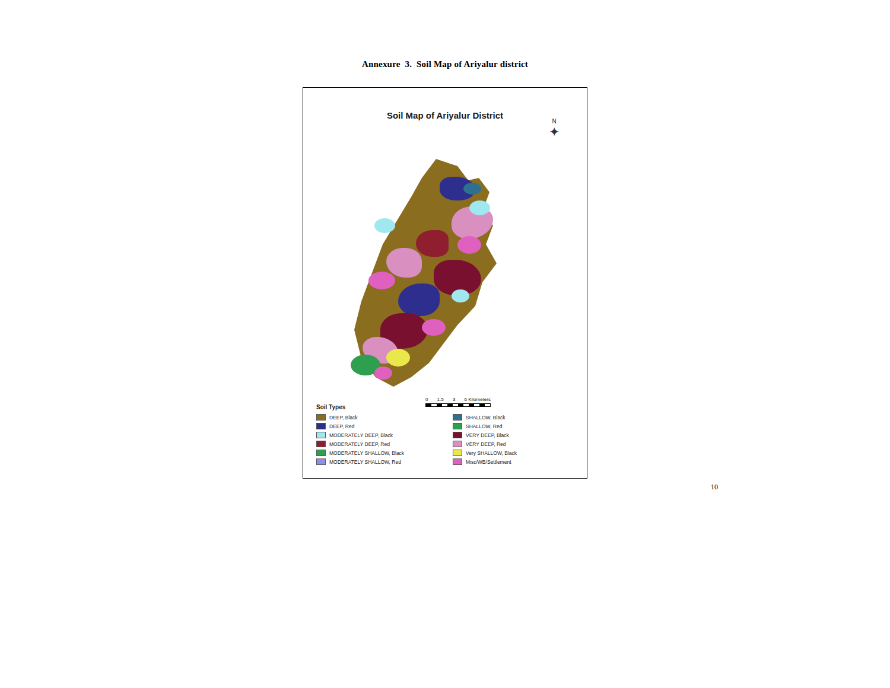Annexure 3. Soil Map of Ariyalur district
Soil Map of Ariyalur District
N ✦
01.536 Kilometers
Soil Types
DEEP, Black
DEEP, Red
MODERATELY DEEP, Black
MODERATELY DEEP, Red
MODERATELY SHALLOW, Black
MODERATELY SHALLOW, Red
SHALLOW, Black
SHALLOW, Red
VERY DEEP, Black
VERY DEEP, Red
Very SHALLOW, Black
Misc/WB/Settlement
10